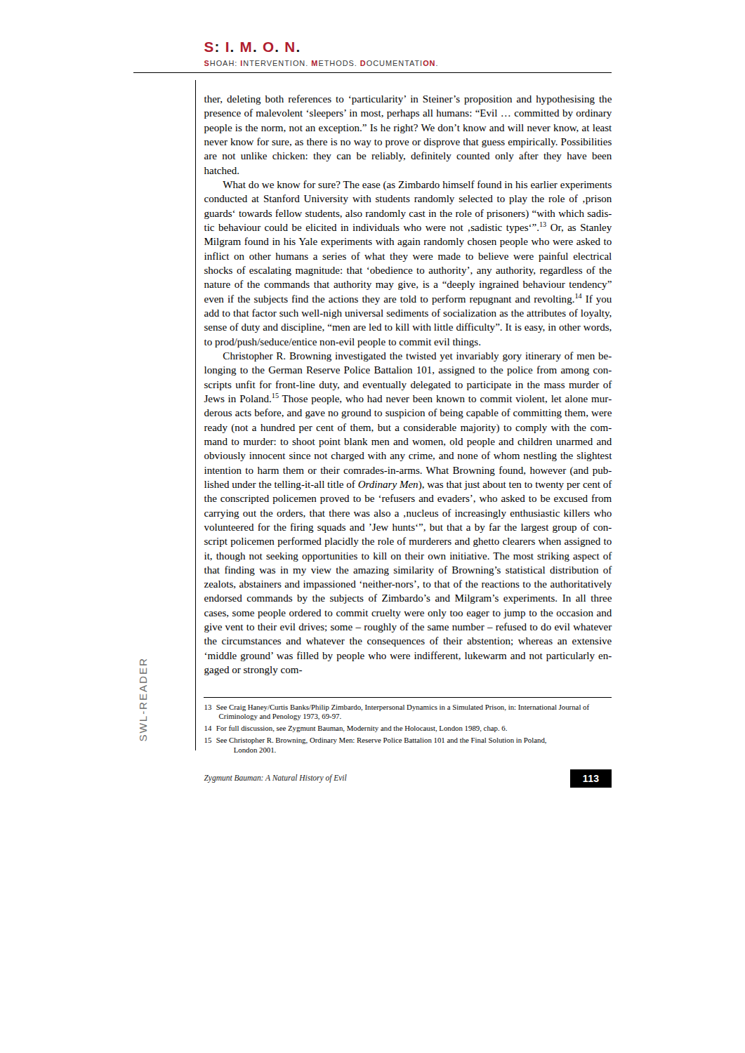S: I. M. O. N.
Shoah: Intervention. Methods. Documentation.
SWL-READER
ther, deleting both references to ‘particularity’ in Steiner’s proposition and hypothesising the presence of malevolent ‘sleepers’ in most, perhaps all humans: “Evil … committed by ordinary people is the norm, not an exception.” Is he right? We don’t know and will never know, at least never know for sure, as there is no way to prove or disprove that guess empirically. Possibilities are not unlike chicken: they can be reliably, definitely counted only after they have been hatched.
What do we know for sure? The ease (as Zimbardo himself found in his earlier experiments conducted at Stanford University with students randomly selected to play the role of ‚prison guards‘ towards fellow students, also randomly cast in the role of prisoners) “with which sadistic behaviour could be elicited in individuals who were not ‚sadistic types‘”.13 Or, as Stanley Milgram found in his Yale experiments with again randomly chosen people who were asked to inflict on other humans a series of what they were made to believe were painful electrical shocks of escalating magnitude: that ‘obedience to authority’, any authority, regardless of the nature of the commands that authority may give, is a “deeply ingrained behaviour tendency” even if the subjects find the actions they are told to perform repugnant and revolting.14 If you add to that factor such well-nigh universal sediments of socialization as the attributes of loyalty, sense of duty and discipline, “men are led to kill with little difficulty”. It is easy, in other words, to prod/push/seduce/entice non-evil people to commit evil things.
Christopher R. Browning investigated the twisted yet invariably gory itinerary of men belonging to the German Reserve Police Battalion 101, assigned to the police from among conscripts unfit for front-line duty, and eventually delegated to participate in the mass murder of Jews in Poland.15 Those people, who had never been known to commit violent, let alone murderous acts before, and gave no ground to suspicion of being capable of committing them, were ready (not a hundred per cent of them, but a considerable majority) to comply with the command to murder: to shoot point blank men and women, old people and children unarmed and obviously innocent since not charged with any crime, and none of whom nestling the slightest intention to harm them or their comrades-in-arms. What Browning found, however (and published under the telling-it-all title of Ordinary Men), was that just about ten to twenty per cent of the conscripted policemen proved to be ‘refusers and evaders’, who asked to be excused from carrying out the orders, that there was also a ‚nucleus of increasingly enthusiastic killers who volunteered for the firing squads and ’Jew hunts‘”, but that a by far the largest group of conscript policemen performed placidly the role of murderers and ghetto clearers when assigned to it, though not seeking opportunities to kill on their own initiative. The most striking aspect of that finding was in my view the amazing similarity of Browning’s statistical distribution of zealots, abstainers and impassioned ‘neither-nors’, to that of the reactions to the authoritatively endorsed commands by the subjects of Zimbardo’s and Milgram’s experiments. In all three cases, some people ordered to commit cruelty were only too eager to jump to the occasion and give vent to their evil drives; some – roughly of the same number – refused to do evil whatever the circumstances and whatever the consequences of their abstention; whereas an extensive ‘middle ground’ was filled by people who were indifferent, lukewarm and not particularly engaged or strongly com-
13 See Craig Haney/Curtis Banks/Philip Zimbardo, Interpersonal Dynamics in a Simulated Prison, in: International Journal of Criminology and Penology 1973, 69-97.
14 For full discussion, see Zygmunt Bauman, Modernity and the Holocaust, London 1989, chap. 6.
15 See Christopher R. Browning, Ordinary Men: Reserve Police Battalion 101 and the Final Solution in Poland, London 2001.
Zygmunt Bauman: A Natural History of Evil 113